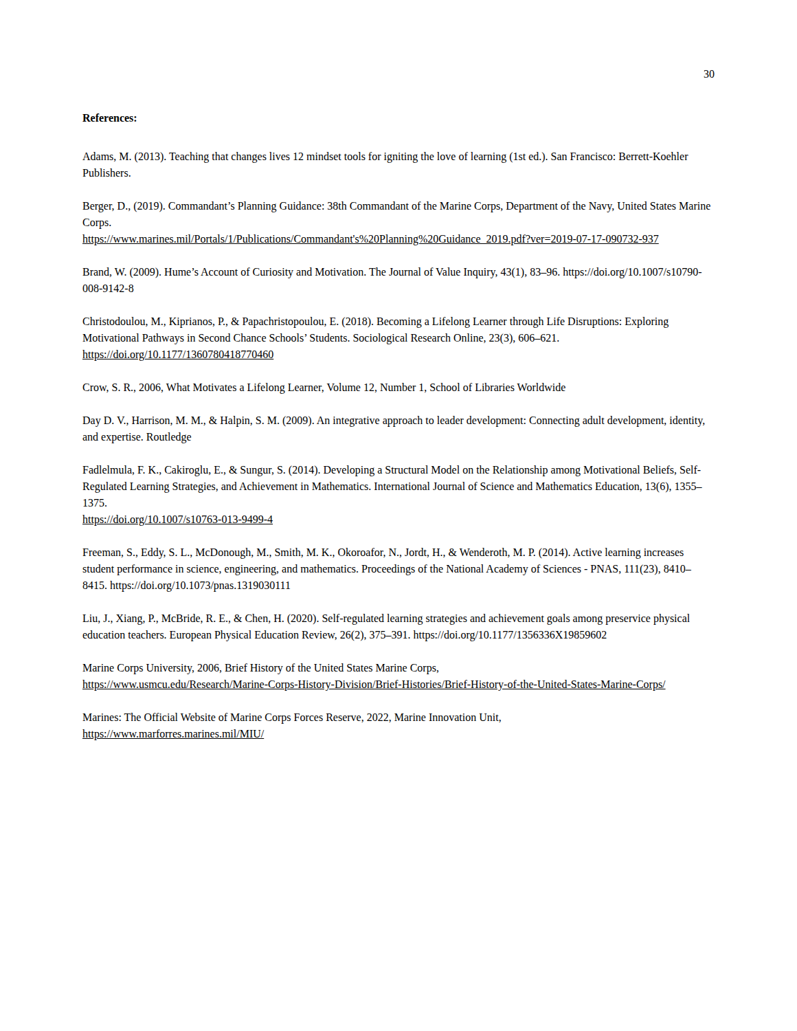30
References:
Adams, M. (2013). Teaching that changes lives 12 mindset tools for igniting the love of learning (1st ed.). San Francisco: Berrett-Koehler Publishers.
Berger, D., (2019). Commandant’s Planning Guidance: 38th Commandant of the Marine Corps, Department of the Navy, United States Marine Corps.
https://www.marines.mil/Portals/1/Publications/Commandant's%20Planning%20Guidance_2019.pdf?ver=2019-07-17-090732-937
Brand, W. (2009). Hume’s Account of Curiosity and Motivation. The Journal of Value Inquiry, 43(1), 83–96. https://doi.org/10.1007/s10790-008-9142-8
Christodoulou, M., Kiprianos, P., & Papachristopoulou, E. (2018). Becoming a Lifelong Learner through Life Disruptions: Exploring Motivational Pathways in Second Chance Schools’ Students. Sociological Research Online, 23(3), 606–621.
https://doi.org/10.1177/1360780418770460
Crow, S. R., 2006, What Motivates a Lifelong Learner, Volume 12, Number 1, School of Libraries Worldwide
Day D. V., Harrison, M. M., & Halpin, S. M. (2009). An integrative approach to leader development: Connecting adult development, identity, and expertise. Routledge
Fadlelmula, F. K., Cakiroglu, E., & Sungur, S. (2014). Developing a Structural Model on the Relationship among Motivational Beliefs, Self-Regulated Learning Strategies, and Achievement in Mathematics. International Journal of Science and Mathematics Education, 13(6), 1355–1375.
https://doi.org/10.1007/s10763-013-9499-4
Freeman, S., Eddy, S. L., McDonough, M., Smith, M. K., Okoroafor, N., Jordt, H., & Wenderoth, M. P. (2014). Active learning increases student performance in science, engineering, and mathematics. Proceedings of the National Academy of Sciences - PNAS, 111(23), 8410–8415. https://doi.org/10.1073/pnas.1319030111
Liu, J., Xiang, P., McBride, R. E., & Chen, H. (2020). Self-regulated learning strategies and achievement goals among preservice physical education teachers. European Physical Education Review, 26(2), 375–391. https://doi.org/10.1177/1356336X19859602
Marine Corps University, 2006, Brief History of the United States Marine Corps,
https://www.usmcu.edu/Research/Marine-Corps-History-Division/Brief-Histories/Brief-History-of-the-United-States-Marine-Corps/
Marines: The Official Website of Marine Corps Forces Reserve, 2022, Marine Innovation Unit,
https://www.marforres.marines.mil/MIU/